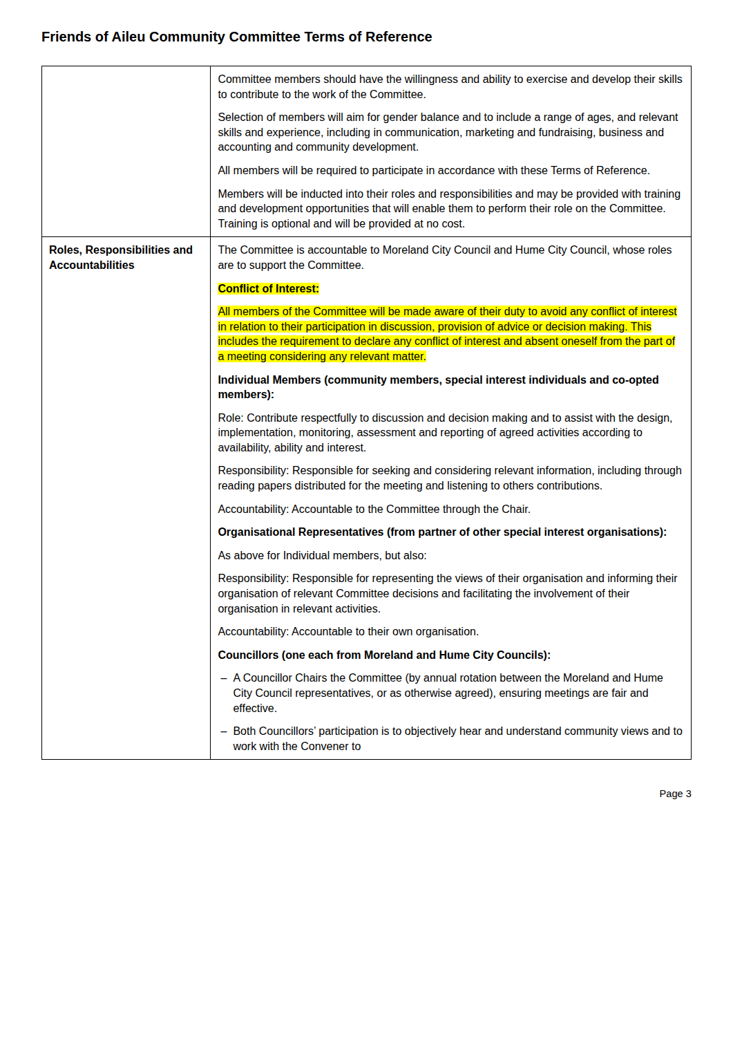Friends of Aileu Community Committee Terms of Reference
| | Committee members should have the willingness and ability to exercise and develop their skills to contribute to the work of the Committee. Selection of members will aim for gender balance and to include a range of ages, and relevant skills and experience, including in communication, marketing and fundraising, business and accounting and community development. All members will be required to participate in accordance with these Terms of Reference. Members will be inducted into their roles and responsibilities and may be provided with training and development opportunities that will enable them to perform their role on the Committee. Training is optional and will be provided at no cost. |
| Roles, Responsibilities and Accountabilities | The Committee is accountable to Moreland City Council and Hume City Council, whose roles are to support the Committee. Conflict of Interest: All members of the Committee will be made aware of their duty to avoid any conflict of interest in relation to their participation in discussion, provision of advice or decision making. This includes the requirement to declare any conflict of interest and absent oneself from the part of a meeting considering any relevant matter. Individual Members (community members, special interest individuals and co-opted members): Role: Contribute respectfully to discussion and decision making and to assist with the design, implementation, monitoring, assessment and reporting of agreed activities according to availability, ability and interest. Responsibility: Responsible for seeking and considering relevant information, including through reading papers distributed for the meeting and listening to others contributions. Accountability: Accountable to the Committee through the Chair. Organisational Representatives (from partner of other special interest organisations): As above for Individual members, but also: Responsibility: Responsible for representing the views of their organisation and informing their organisation of relevant Committee decisions and facilitating the involvement of their organisation in relevant activities. Accountability: Accountable to their own organisation. Councillors (one each from Moreland and Hume City Councils): A Councillor Chairs the Committee (by annual rotation between the Moreland and Hume City Council representatives, or as otherwise agreed), ensuring meetings are fair and effective. Both Councillors’ participation is to objectively hear and understand community views and to work with the Convener to |
Page 3